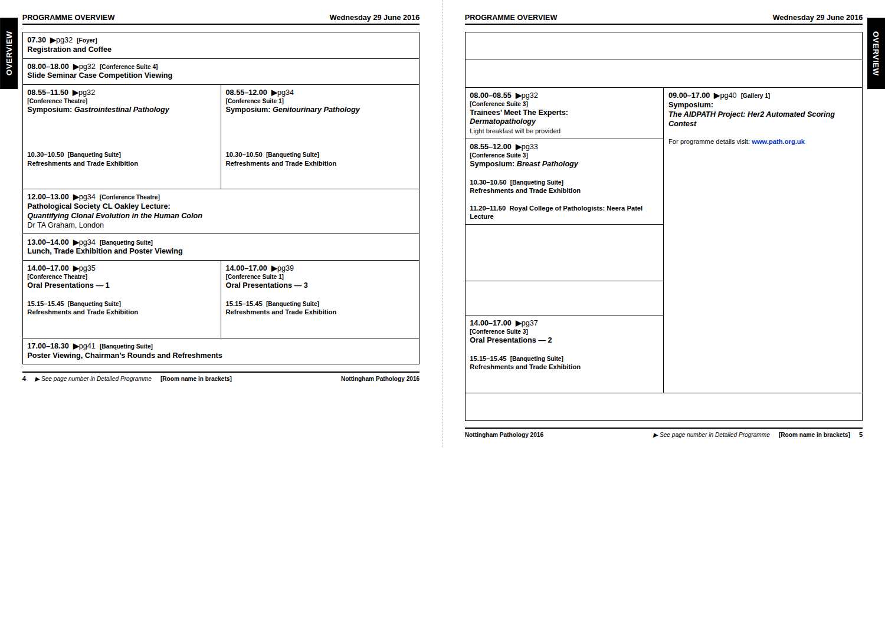OVERVIEW
Programme Overview
Wednesday 29 June 2016
| 07.30 ▶ pg32 [Foyer] Registration and Coffee |
| 08.00–18.00 ▶ pg32 [Conference Suite 4] Slide Seminar Case Competition Viewing |
| 08.55–11.50 ▶ pg32 [Conference Theatre] Symposium: Gastrointestinal Pathology 10.30–10.50 [Banqueting Suite] Refreshments and Trade Exhibition | 08.55–12.00 ▶ pg34 [Conference Suite 1] Symposium: Genitourinary Pathology 10.30–10.50 [Banqueting Suite] Refreshments and Trade Exhibition |
| 12.00–13.00 ▶ pg34 [Conference Theatre] Pathological Society CL Oakley Lecture: Quantifying Clonal Evolution in the Human Colon Dr TA Graham, London |
| 13.00–14.00 ▶ pg34 [Banqueting Suite] Lunch, Trade Exhibition and Poster Viewing |
| 14.00–17.00 ▶ pg35 [Conference Theatre] Oral Presentations — 1 15.15–15.45 [Banqueting Suite] Refreshments and Trade Exhibition | 14.00–17.00 ▶ pg39 [Conference Suite 1] Oral Presentations — 3 15.15–15.45 [Banqueting Suite] Refreshments and Trade Exhibition |
| 17.00–18.30 ▶ pg41 [Banqueting Suite] Poster Viewing, Chairman’s Rounds and Refreshments |
4 ▶ See page number in Detailed Programme [Room name in brackets]
Nottingham Pathology 2016
OVERVIEW
Programme Overview
Wednesday 29 June 2016
| 08.00–08.55 ▶ pg32 [Conference Suite 3] Trainees’ Meet The Experts: Dermatopathology Light breakfast will be provided | 09.00–17.00 ▶ pg40 [Gallery 1] Symposium: The AIDPATH Project: Her2 Automated Scoring Contest For programme details visit: www.path.org.uk |
| 08.55–12.00 ▶ pg33 [Conference Suite 3] Symposium: Breast Pathology 10.30–10.50 [Banqueting Suite] Refreshments and Trade Exhibition 11.20–11.50 Royal College of Pathologists: Neera Patel Lecture |
| 14.00–17.00 ▶ pg37 [Conference Suite 3] Oral Presentations — 2 15.15–15.45 [Banqueting Suite] Refreshments and Trade Exhibition |
Nottingham Pathology 2016
▶ See page number in Detailed Programme [Room name in brackets] 5